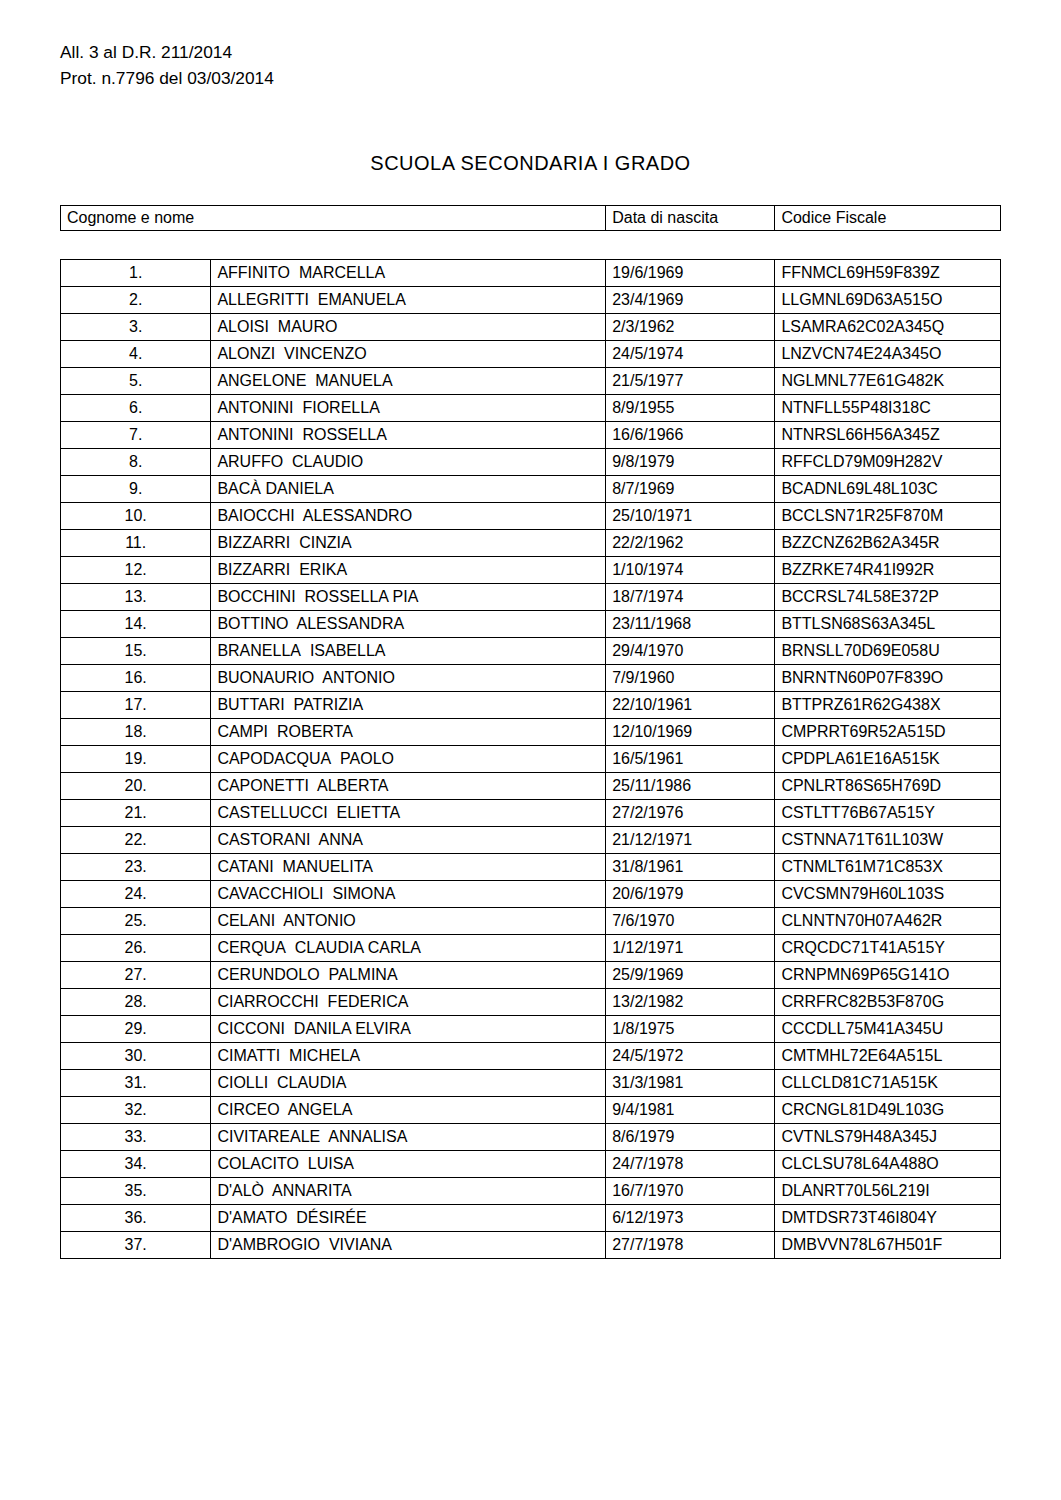All. 3 al D.R. 211/2014
Prot. n.7796 del 03/03/2014
SCUOLA SECONDARIA I GRADO
| Cognome e nome | Data di nascita | Codice Fiscale |
| 1. | AFFINITO MARCELLA | 19/6/1969 | FFNMCL69H59F839Z |
| 2. | ALLEGRITTI EMANUELA | 23/4/1969 | LLGMNL69D63A515O |
| 3. | ALOISI MAURO | 2/3/1962 | LSAMRA62C02A345Q |
| 4. | ALONZI VINCENZO | 24/5/1974 | LNZVCN74E24A345O |
| 5. | ANGELONE MANUELA | 21/5/1977 | NGLMNL77E61G482K |
| 6. | ANTONINI FIORELLA | 8/9/1955 | NTNFLL55P48I318C |
| 7. | ANTONINI ROSSELLA | 16/6/1966 | NTNRSL66H56A345Z |
| 8. | ARUFFO CLAUDIO | 9/8/1979 | RFFCLD79M09H282V |
| 9. | BACÀ DANIELA | 8/7/1969 | BCADNL69L48L103C |
| 10. | BAIOCCHI ALESSANDRO | 25/10/1971 | BCCLSN71R25F870M |
| 11. | BIZZARRI CINZIA | 22/2/1962 | BZZCNZ62B62A345R |
| 12. | BIZZARRI ERIKA | 1/10/1974 | BZZRKE74R41I992R |
| 13. | BOCCHINI ROSSELLA PIA | 18/7/1974 | BCCRSL74L58E372P |
| 14. | BOTTINO ALESSANDRA | 23/11/1968 | BTTLSN68S63A345L |
| 15. | BRANELLA ISABELLA | 29/4/1970 | BRNSLL70D69E058U |
| 16. | BUONAURIO ANTONIO | 7/9/1960 | BNRNTN60P07F839O |
| 17. | BUTTARI PATRIZIA | 22/10/1961 | BTTPRZ61R62G438X |
| 18. | CAMPI ROBERTA | 12/10/1969 | CMPRRT69R52A515D |
| 19. | CAPODACQUA PAOLO | 16/5/1961 | CPDPLA61E16A515K |
| 20. | CAPONETTI ALBERTA | 25/11/1986 | CPNLRT86S65H769D |
| 21. | CASTELLUCCI ELIETTA | 27/2/1976 | CSTLTT76B67A515Y |
| 22. | CASTORANI ANNA | 21/12/1971 | CSTNNA71T61L103W |
| 23. | CATANI MANUELITA | 31/8/1961 | CTNMLT61M71C853X |
| 24. | CAVACCHIOLI SIMONA | 20/6/1979 | CVCSMN79H60L103S |
| 25. | CELANI ANTONIO | 7/6/1970 | CLNNTN70H07A462R |
| 26. | CERQUA CLAUDIA CARLA | 1/12/1971 | CRQCDC71T41A515Y |
| 27. | CERUNDOLO PALMINA | 25/9/1969 | CRNPMN69P65G141O |
| 28. | CIARROCCHI FEDERICA | 13/2/1982 | CRRFRC82B53F870G |
| 29. | CICCONI DANILA ELVIRA | 1/8/1975 | CCCDLL75M41A345U |
| 30. | CIMATTI MICHELA | 24/5/1972 | CMTMHL72E64A515L |
| 31. | CIOLLI CLAUDIA | 31/3/1981 | CLLCLD81C71A515K |
| 32. | CIRCEO ANGELA | 9/4/1981 | CRCNGL81D49L103G |
| 33. | CIVITAREALE ANNALISA | 8/6/1979 | CVTNLS79H48A345J |
| 34. | COLACITO LUISA | 24/7/1978 | CLCLSU78L64A488O |
| 35. | D'ALÒ ANNARITA | 16/7/1970 | DLANRT70L56L219I |
| 36. | D'AMATO DÉSIRÉE | 6/12/1973 | DMTDSR73T46I804Y |
| 37. | D'AMBROGIO VIVIANA | 27/7/1978 | DMBVVN78L67H501F |